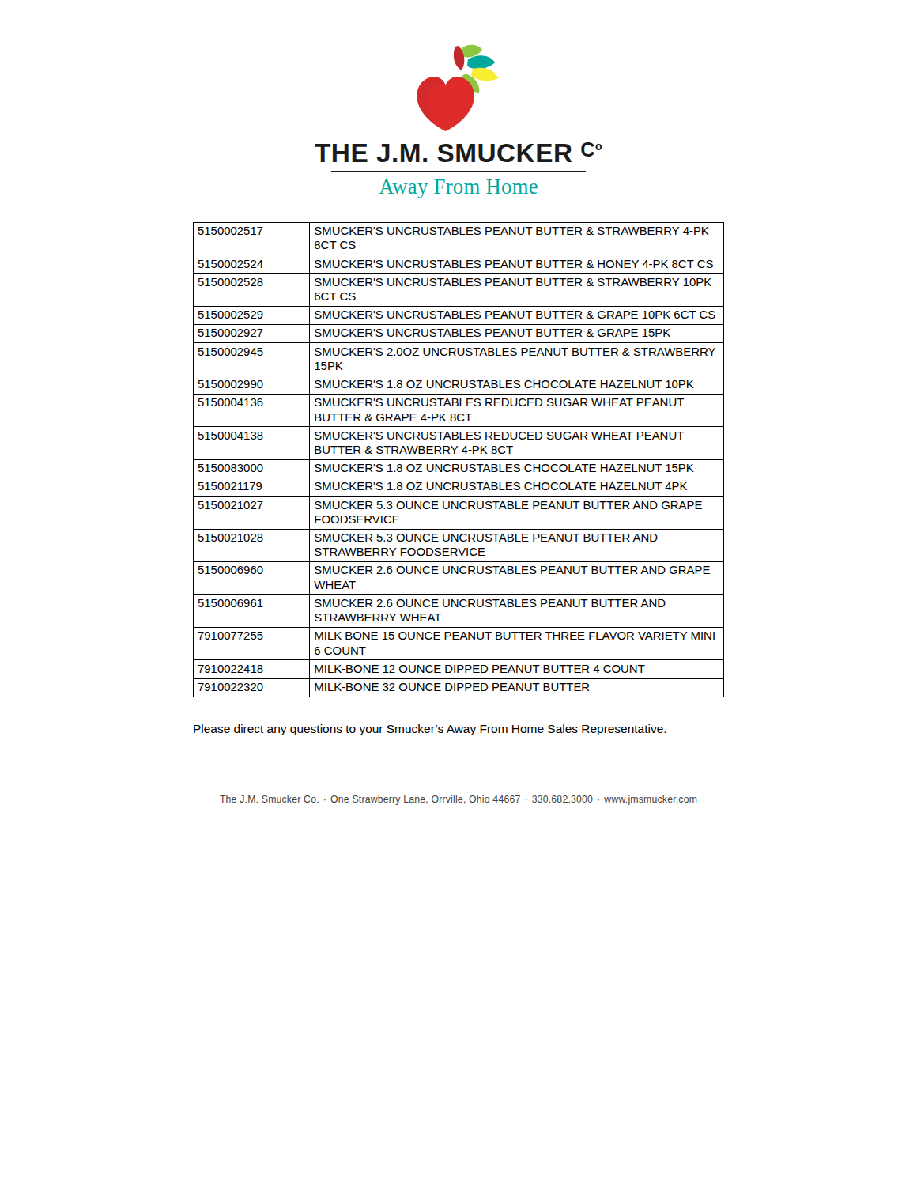THE J.M. SMUCKER Co
Away From Home
| 5150002517 | SMUCKER'S UNCRUSTABLES PEANUT BUTTER & STRAWBERRY 4-PK 8CT CS |
| 5150002524 | SMUCKER'S UNCRUSTABLES PEANUT BUTTER & HONEY 4-PK 8CT CS |
| 5150002528 | SMUCKER'S UNCRUSTABLES PEANUT BUTTER & STRAWBERRY 10PK 6CT CS |
| 5150002529 | SMUCKER'S UNCRUSTABLES PEANUT BUTTER & GRAPE 10PK 6CT CS |
| 5150002927 | SMUCKER'S UNCRUSTABLES PEANUT BUTTER & GRAPE 15PK |
| 5150002945 | SMUCKER'S 2.0OZ UNCRUSTABLES PEANUT BUTTER & STRAWBERRY 15PK |
| 5150002990 | SMUCKER'S 1.8 OZ UNCRUSTABLES CHOCOLATE HAZELNUT 10PK |
| 5150004136 | SMUCKER'S UNCRUSTABLES REDUCED SUGAR WHEAT PEANUT BUTTER & GRAPE 4-PK 8CT |
| 5150004138 | SMUCKER'S UNCRUSTABLES REDUCED SUGAR WHEAT PEANUT BUTTER & STRAWBERRY 4-PK 8CT |
| 5150083000 | SMUCKER'S 1.8 OZ UNCRUSTABLES CHOCOLATE HAZELNUT 15PK |
| 5150021179 | SMUCKER'S 1.8 OZ UNCRUSTABLES CHOCOLATE HAZELNUT 4PK |
| 5150021027 | SMUCKER 5.3 OUNCE UNCRUSTABLE PEANUT BUTTER AND GRAPE FOODSERVICE |
| 5150021028 | SMUCKER 5.3 OUNCE UNCRUSTABLE PEANUT BUTTER AND STRAWBERRY FOODSERVICE |
| 5150006960 | SMUCKER 2.6 OUNCE UNCRUSTABLES PEANUT BUTTER AND GRAPE WHEAT |
| 5150006961 | SMUCKER 2.6 OUNCE UNCRUSTABLES PEANUT BUTTER AND STRAWBERRY WHEAT |
| 7910077255 | MILK BONE 15 OUNCE PEANUT BUTTER THREE FLAVOR VARIETY MINI 6 COUNT |
| 7910022418 | MILK-BONE 12 OUNCE DIPPED PEANUT BUTTER 4 COUNT |
| 7910022320 | MILK-BONE 32 OUNCE DIPPED PEANUT BUTTER |
Please direct any questions to your Smucker’s Away From Home Sales Representative.
The J.M. Smucker Co.·One Strawberry Lane, Orrville, Ohio 44667·330.682.3000·www.jmsmucker.com